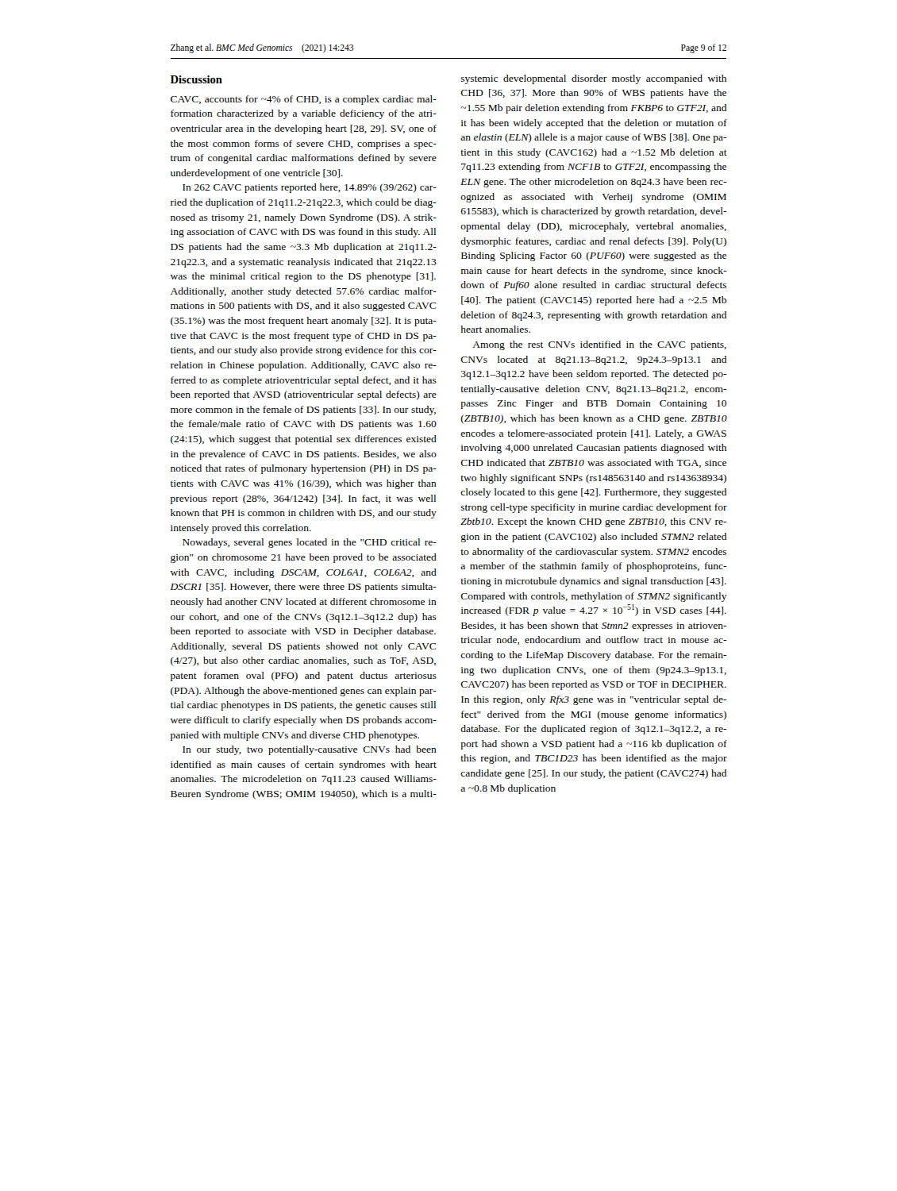Zhang et al. BMC Med Genomics (2021) 14:243
Page 9 of 12
Discussion
CAVC, accounts for ~4% of CHD, is a complex cardiac malformation characterized by a variable deficiency of the atrioventricular area in the developing heart [28, 29]. SV, one of the most common forms of severe CHD, comprises a spectrum of congenital cardiac malformations defined by severe underdevelopment of one ventricle [30].
In 262 CAVC patients reported here, 14.89% (39/262) carried the duplication of 21q11.2-21q22.3, which could be diagnosed as trisomy 21, namely Down Syndrome (DS). A striking association of CAVC with DS was found in this study. All DS patients had the same ~3.3 Mb duplication at 21q11.2-21q22.3, and a systematic reanalysis indicated that 21q22.13 was the minimal critical region to the DS phenotype [31]. Additionally, another study detected 57.6% cardiac malformations in 500 patients with DS, and it also suggested CAVC (35.1%) was the most frequent heart anomaly [32]. It is putative that CAVC is the most frequent type of CHD in DS patients, and our study also provide strong evidence for this correlation in Chinese population. Additionally, CAVC also referred to as complete atrioventricular septal defect, and it has been reported that AVSD (atrioventricular septal defects) are more common in the female of DS patients [33]. In our study, the female/male ratio of CAVC with DS patients was 1.60 (24:15), which suggest that potential sex differences existed in the prevalence of CAVC in DS patients. Besides, we also noticed that rates of pulmonary hypertension (PH) in DS patients with CAVC was 41% (16/39), which was higher than previous report (28%, 364/1242) [34]. In fact, it was well known that PH is common in children with DS, and our study intensely proved this correlation.
Nowadays, several genes located in the "CHD critical region" on chromosome 21 have been proved to be associated with CAVC, including DSCAM, COL6A1, COL6A2, and DSCR1 [35]. However, there were three DS patients simultaneously had another CNV located at different chromosome in our cohort, and one of the CNVs (3q12.1–3q12.2 dup) has been reported to associate with VSD in Decipher database. Additionally, several DS patients showed not only CAVC (4/27), but also other cardiac anomalies, such as ToF, ASD, patent foramen oval (PFO) and patent ductus arteriosus (PDA). Although the above-mentioned genes can explain partial cardiac phenotypes in DS patients, the genetic causes still were difficult to clarify especially when DS probands accompanied with multiple CNVs and diverse CHD phenotypes.
In our study, two potentially-causative CNVs had been identified as main causes of certain syndromes with heart anomalies. The microdeletion on 7q11.23 caused Williams-Beuren Syndrome (WBS; OMIM 194050), which is a multisystemic developmental disorder mostly accompanied with CHD [36, 37]. More than 90% of WBS patients have the ~1.55 Mb pair deletion extending from FKBP6 to GTF2I, and it has been widely accepted that the deletion or mutation of an elastin (ELN) allele is a major cause of WBS [38]. One patient in this study (CAVC162) had a ~1.52 Mb deletion at 7q11.23 extending from NCF1B to GTF2I, encompassing the ELN gene. The other microdeletion on 8q24.3 have been recognized as associated with Verheij syndrome (OMIM 615583), which is characterized by growth retardation, developmental delay (DD), microcephaly, vertebral anomalies, dysmorphic features, cardiac and renal defects [39]. Poly(U) Binding Splicing Factor 60 (PUF60) were suggested as the main cause for heart defects in the syndrome, since knockdown of Puf60 alone resulted in cardiac structural defects [40]. The patient (CAVC145) reported here had a ~2.5 Mb deletion of 8q24.3, representing with growth retardation and heart anomalies.
Among the rest CNVs identified in the CAVC patients, CNVs located at 8q21.13–8q21.2, 9p24.3–9p13.1 and 3q12.1–3q12.2 have been seldom reported. The detected potentially-causative deletion CNV, 8q21.13–8q21.2, encompasses Zinc Finger and BTB Domain Containing 10 (ZBTB10), which has been known as a CHD gene. ZBTB10 encodes a telomere-associated protein [41]. Lately, a GWAS involving 4,000 unrelated Caucasian patients diagnosed with CHD indicated that ZBTB10 was associated with TGA, since two highly significant SNPs (rs148563140 and rs143638934) closely located to this gene [42]. Furthermore, they suggested strong cell-type specificity in murine cardiac development for Zbtb10. Except the known CHD gene ZBTB10, this CNV region in the patient (CAVC102) also included STMN2 related to abnormality of the cardiovascular system. STMN2 encodes a member of the stathmin family of phosphoproteins, functioning in microtubule dynamics and signal transduction [43]. Compared with controls, methylation of STMN2 significantly increased (FDR p value = 4.27 × 10−51) in VSD cases [44]. Besides, it has been shown that Stmn2 expresses in atrioventricular node, endocardium and outflow tract in mouse according to the LifeMap Discovery database. For the remaining two duplication CNVs, one of them (9p24.3–9p13.1, CAVC207) has been reported as VSD or TOF in DECIPHER. In this region, only Rfx3 gene was in "ventricular septal defect" derived from the MGI (mouse genome informatics) database. For the duplicated region of 3q12.1–3q12.2, a report had shown a VSD patient had a ~116 kb duplication of this region, and TBC1D23 has been identified as the major candidate gene [25]. In our study, the patient (CAVC274) had a ~0.8 Mb duplication